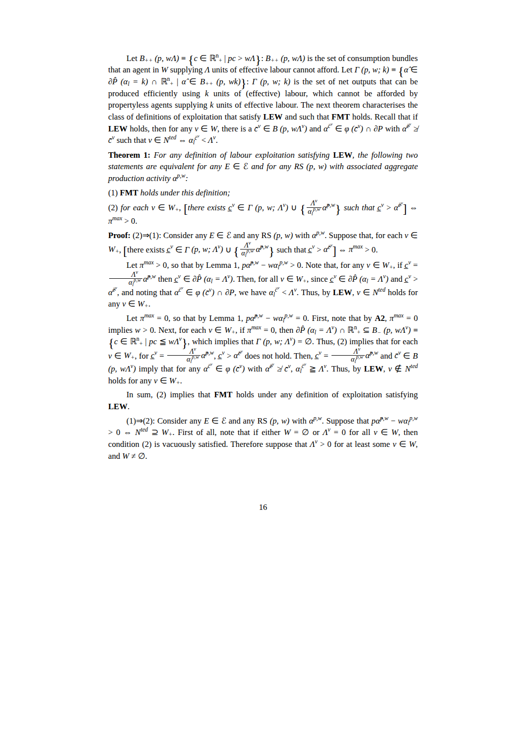Let B++ (p, wΛ) ≡ {c ∈ ℝn+ | pc > wΛ}: B++ (p, wΛ) is the set of consumption bundles that an agent in W supplying Λ units of effective labour cannot afford. Let Γ (p, w; k) ≡ {α̂ ∈ ∂P̂ (αl = k) ∩ ℝn+ | α̂ ∈ B++ (p, wk)}: Γ (p, w; k) is the set of net outputs that can be produced efficiently using k units of (effective) labour, which cannot be afforded by propertyless agents supplying k units of effective labour. The next theorem characterises the class of definitions of exploitation that satisfy LEW and such that FMT holds. Recall that if LEW holds, then for any ν ∈ W, there is a c̄ν ∈ B (p, wΛν) and αc̄ν ∈ φ (c̄ν) ∩ ∂P with α̂c̄ν ≱ c̄ν such that ν ∈ Nted ⇔ αlc̄ν < Λν.
Theorem 1: For any definition of labour exploitation satisfying LEW, the following two statements are equivalent for any E ∈ ℰ and for any RS (p, w) with associated aggregate production activity αp,w:
(1) FMT holds under this definition;
(2) for each ν ∈ W+, [there exists c̲ν ∈ Γ (p, w; Λν) ∪ {Λν αlp,w α̂p,w} such that c̲ν > α̂c̄ν] ⇔ πmax > 0.
Proof: (2)⇒(1): Consider any E ∈ ℰ and any RS (p, w) with αp,w. Suppose that, for each ν ∈ W+, [there exists c̲ν ∈ Γ (p, w; Λν) ∪ {Λν αlp,w α̂p,w} such that c̲ν > α̂c̄ν] ⇔ πmax > 0.
Let πmax > 0, so that by Lemma 1, pα̂p,w − wαlp,w > 0. Note that, for any ν ∈ W+, if c̲ν = Λν αlp,w α̂p,w then c̲ν ∈ ∂P̂ (αl = Λν). Then, for all ν ∈ W+, since c̲ν ∈ ∂P̂ (αl = Λν) and c̲ν > α̂c̄ν, and noting that αc̄ν ∈ φ (c̄ν) ∩ ∂P, we have αlc̄ν < Λν. Thus, by LEW, ν ∈ Nted holds for any ν ∈ W+.
Let πmax = 0, so that by Lemma 1, pα̂p,w − wαlp,w = 0. First, note that by A2, πmax = 0 implies w > 0. Next, for each ν ∈ W+, if πmax = 0, then ∂P̂ (αl = Λν) ∩ ℝn+ ⊆ B− (p, wΛν) ≡ {c ∈ ℝn+ | pc ≦ wΛν}, which implies that Γ (p, w; Λν) = ∅. Thus, (2) implies that for each ν ∈ W+, for c̲ν = Λν αlp,w α̂p,w, c̲ν > α̂c̄ν does not hold. Then, c̲ν = Λν αlp,w α̂p,w and c̄ν ∈ B (p, wΛν) imply that for any αc̄ν ∈ φ (c̄ν) with α̂c̄ν ≱ c̄ν, αlc̄ν ≧ Λν. Thus, by LEW, ν ∉ Nted holds for any ν ∈ W+.
In sum, (2) implies that FMT holds under any definition of exploitation satisfying LEW.
(1)⇒(2): Consider any E ∈ ℰ and any RS (p, w) with αp,w. Suppose that pα̂p,w − wαlp,w > 0 ⇔ Nted ⊇ W+. First of all, note that if either W = ∅ or Λν = 0 for all ν ∈ W, then condition (2) is vacuously satisfied. Therefore suppose that Λν > 0 for at least some ν ∈ W, and W ≠ ∅.
16